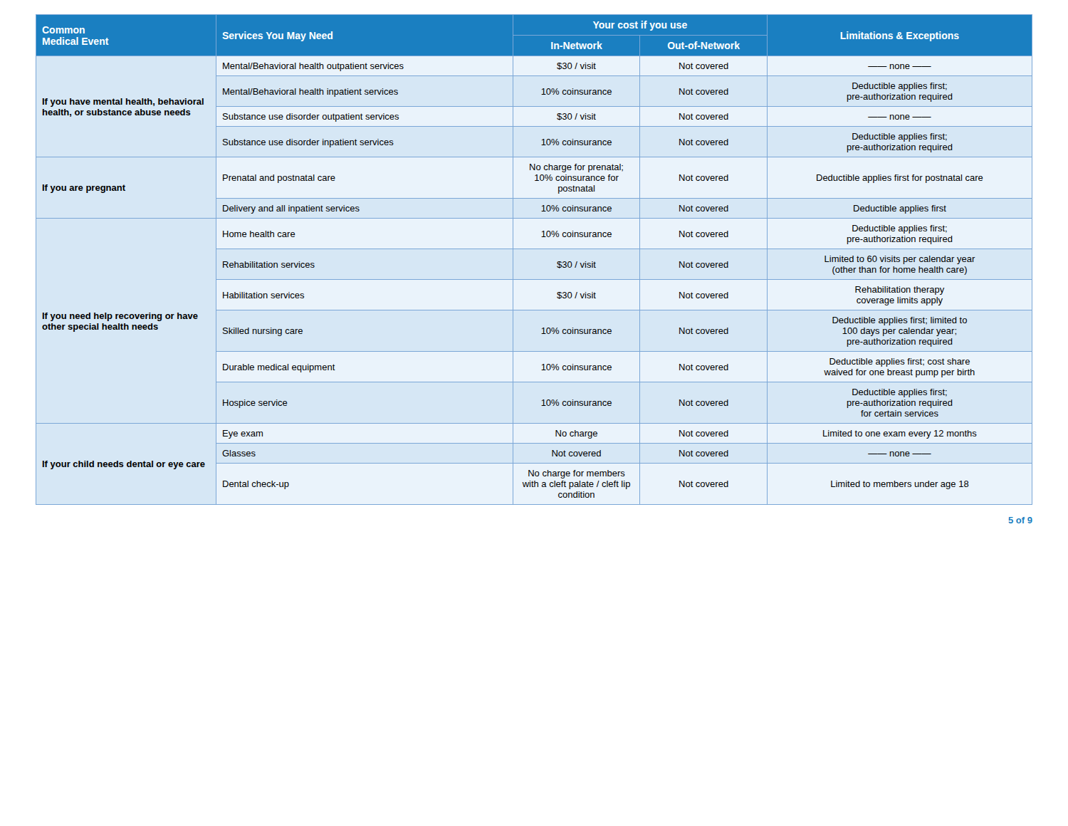| Common Medical Event | Services You May Need | Your cost if you use | Limitations & Exceptions |
| --- | --- | --- | --- |
| In-Network | Out-of-Network |
| If you have mental health, behavioral health, or substance abuse needs | Mental/Behavioral health outpatient services | $30 / visit | Not covered | —— none —— |
| Mental/Behavioral health inpatient services | 10% coinsurance | Not covered | Deductible applies first; pre-authorization required |
| Substance use disorder outpatient services | $30 / visit | Not covered | —— none —— |
| Substance use disorder inpatient services | 10% coinsurance | Not covered | Deductible applies first; pre-authorization required |
| If you are pregnant | Prenatal and postnatal care | No charge for prenatal; 10% coinsurance for postnatal | Not covered | Deductible applies first for postnatal care |
| Delivery and all inpatient services | 10% coinsurance | Not covered | Deductible applies first |
| If you need help recovering or have other special health needs | Home health care | 10% coinsurance | Not covered | Deductible applies first; pre-authorization required |
| Rehabilitation services | $30 / visit | Not covered | Limited to 60 visits per calendar year (other than for home health care) |
| Habilitation services | $30 / visit | Not covered | Rehabilitation therapy coverage limits apply |
| Skilled nursing care | 10% coinsurance | Not covered | Deductible applies first; limited to 100 days per calendar year; pre-authorization required |
| Durable medical equipment | 10% coinsurance | Not covered | Deductible applies first; cost share waived for one breast pump per birth |
| Hospice service | 10% coinsurance | Not covered | Deductible applies first; pre-authorization required for certain services |
| If your child needs dental or eye care | Eye exam | No charge | Not covered | Limited to one exam every 12 months |
| Glasses | Not covered | Not covered | —— none —— |
| Dental check-up | No charge for members with a cleft palate / cleft lip condition | Not covered | Limited to members under age 18 |
5 of 9